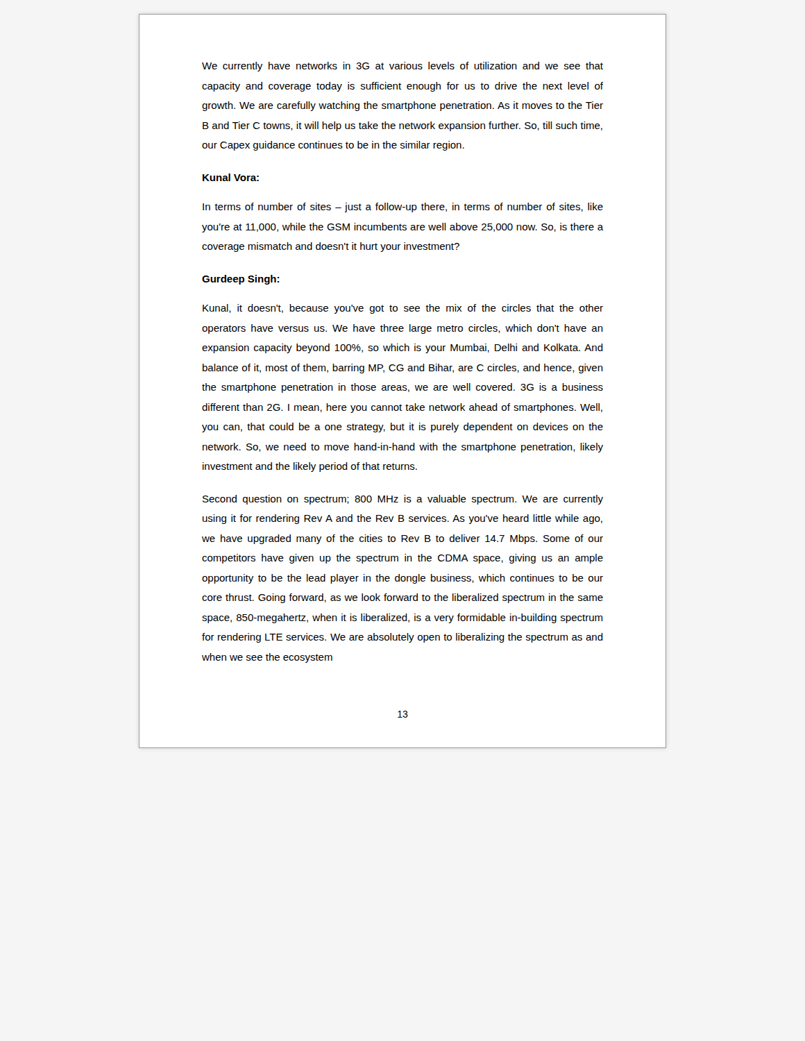We currently have networks in 3G at various levels of utilization and we see that capacity and coverage today is sufficient enough for us to drive the next level of growth. We are carefully watching the smartphone penetration. As it moves to the Tier B and Tier C towns, it will help us take the network expansion further. So, till such time, our Capex guidance continues to be in the similar region.
Kunal Vora:
In terms of number of sites – just a follow-up there, in terms of number of sites, like you're at 11,000, while the GSM incumbents are well above 25,000 now. So, is there a coverage mismatch and doesn't it hurt your investment?
Gurdeep Singh:
Kunal, it doesn't, because you've got to see the mix of the circles that the other operators have versus us. We have three large metro circles, which don't have an expansion capacity beyond 100%, so which is your Mumbai, Delhi and Kolkata. And balance of it, most of them, barring MP, CG and Bihar, are C circles, and hence, given the smartphone penetration in those areas, we are well covered. 3G is a business different than 2G. I mean, here you cannot take network ahead of smartphones. Well, you can, that could be a one strategy, but it is purely dependent on devices on the network. So, we need to move hand-in-hand with the smartphone penetration, likely investment and the likely period of that returns.
Second question on spectrum; 800 MHz is a valuable spectrum. We are currently using it for rendering Rev A and the Rev B services. As you've heard little while ago, we have upgraded many of the cities to Rev B to deliver 14.7 Mbps. Some of our competitors have given up the spectrum in the CDMA space, giving us an ample opportunity to be the lead player in the dongle business, which continues to be our core thrust. Going forward, as we look forward to the liberalized spectrum in the same space, 850-megahertz, when it is liberalized, is a very formidable in-building spectrum for rendering LTE services. We are absolutely open to liberalizing the spectrum as and when we see the ecosystem
13